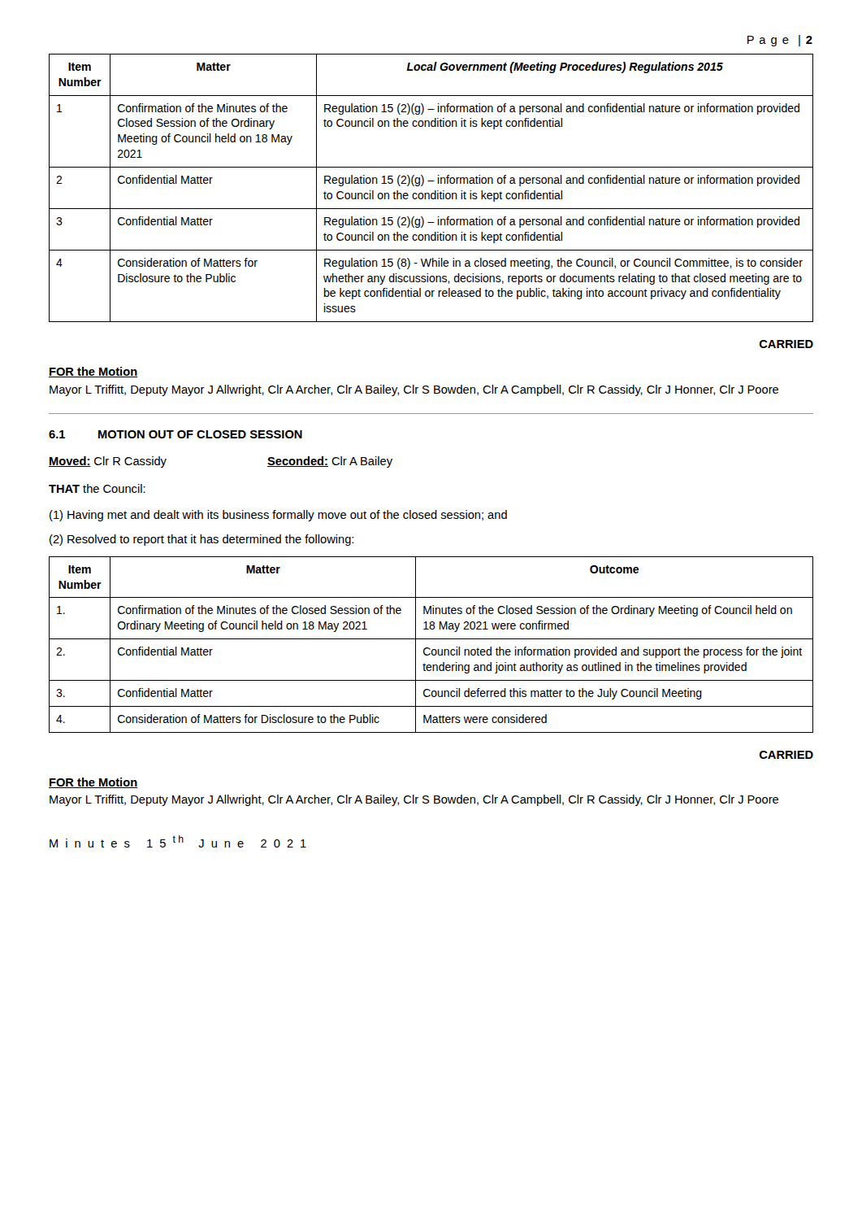P a g e | 2
| Item Number | Matter | Local Government (Meeting Procedures) Regulations 2015 |
| --- | --- | --- |
| 1 | Confirmation of the Minutes of the Closed Session of the Ordinary Meeting of Council held on 18 May 2021 | Regulation 15 (2)(g) – information of a personal and confidential nature or information provided to Council on the condition it is kept confidential |
| 2 | Confidential Matter | Regulation 15 (2)(g) – information of a personal and confidential nature or information provided to Council on the condition it is kept confidential |
| 3 | Confidential Matter | Regulation 15 (2)(g) – information of a personal and confidential nature or information provided to Council on the condition it is kept confidential |
| 4 | Consideration of Matters for Disclosure to the Public | Regulation 15 (8) - While in a closed meeting, the Council, or Council Committee, is to consider whether any discussions, decisions, reports or documents relating to that closed meeting are to be kept confidential or released to the public, taking into account privacy and confidentiality issues |
CARRIED
FOR the Motion
Mayor L Triffitt, Deputy Mayor J Allwright, Clr A Archer, Clr A Bailey, Clr S Bowden, Clr A Campbell, Clr R Cassidy, Clr J Honner, Clr J Poore
6.1 MOTION OUT OF CLOSED SESSION
Moved: Clr R Cassidy Seconded: Clr A Bailey
THAT the Council:
(1) Having met and dealt with its business formally move out of the closed session; and
(2) Resolved to report that it has determined the following:
| Item Number | Matter | Outcome |
| --- | --- | --- |
| 1. | Confirmation of the Minutes of the Closed Session of the Ordinary Meeting of Council held on 18 May 2021 | Minutes of the Closed Session of the Ordinary Meeting of Council held on 18 May 2021 were confirmed |
| 2. | Confidential Matter | Council noted the information provided and support the process for the joint tendering and joint authority as outlined in the timelines provided |
| 3. | Confidential Matter | Council deferred this matter to the July Council Meeting |
| 4. | Consideration of Matters for Disclosure to the Public | Matters were considered |
CARRIED
FOR the Motion
Mayor L Triffitt, Deputy Mayor J Allwright, Clr A Archer, Clr A Bailey, Clr S Bowden, Clr A Campbell, Clr R Cassidy, Clr J Honner, Clr J Poore
M i n u t e s 1 5 t h J u n e 2 0 2 1